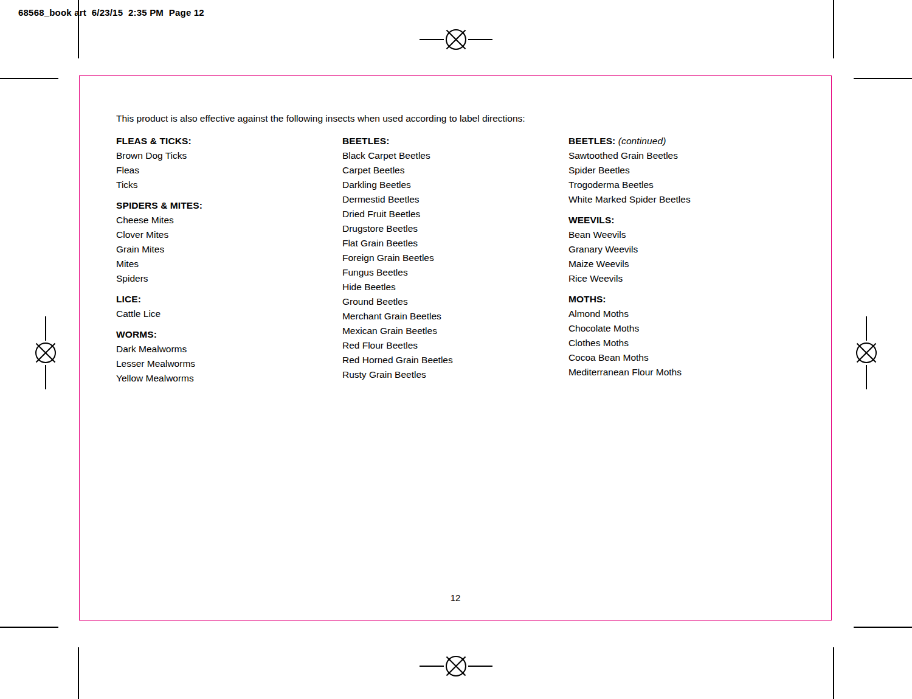68568_book art 6/23/15 2:35 PM Page 12
This product is also effective against the following insects when used according to label directions:
FLEAS & TICKS:
Brown Dog Ticks
Fleas
Ticks
SPIDERS & MITES:
Cheese Mites
Clover Mites
Grain Mites
Mites
Spiders
LICE:
Cattle Lice
WORMS:
Dark Mealworms
Lesser Mealworms
Yellow Mealworms
BEETLES:
Black Carpet Beetles
Carpet Beetles
Darkling Beetles
Dermestid Beetles
Dried Fruit Beetles
Drugstore Beetles
Flat Grain Beetles
Foreign Grain Beetles
Fungus Beetles
Hide Beetles
Ground Beetles
Merchant Grain Beetles
Mexican Grain Beetles
Red Flour Beetles
Red Horned Grain Beetles
Rusty Grain Beetles
BEETLES: (continued)
Sawtoothed Grain Beetles
Spider Beetles
Trogoderma Beetles
White Marked Spider Beetles
WEEVILS:
Bean Weevils
Granary Weevils
Maize Weevils
Rice Weevils
MOTHS:
Almond Moths
Chocolate Moths
Clothes Moths
Cocoa Bean Moths
Mediterranean Flour Moths
12